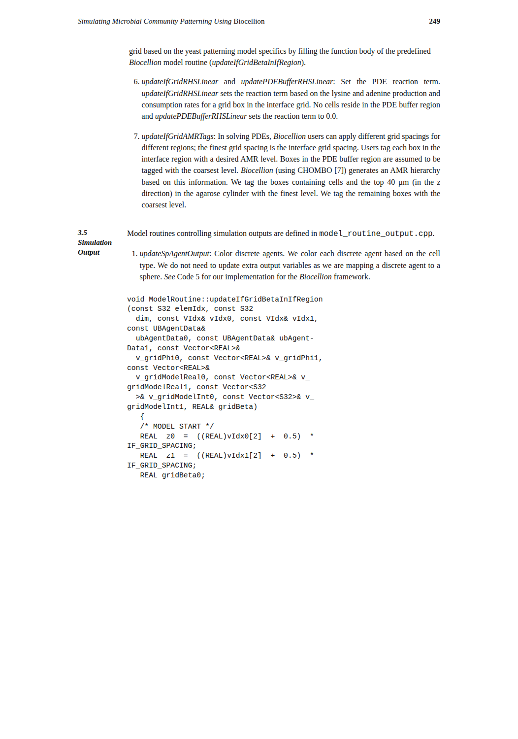Simulating Microbial Community Patterning Using Biocellion 249
grid based on the yeast patterning model specifics by filling the function body of the predefined Biocellion model routine (updateIfGridBetaInIfRegion).
updateIfGridRHSLinear and updatePDEBufferRHSLinear: Set the PDE reaction term. updateIfGridRHSLinear sets the reaction term based on the lysine and adenine production and consumption rates for a grid box in the interface grid. No cells reside in the PDE buffer region and updatePDEBufferRHSLinear sets the reaction term to 0.0.
updateIfGridAMRTags: In solving PDEs, Biocellion users can apply different grid spacings for different regions; the finest grid spacing is the interface grid spacing. Users tag each box in the interface region with a desired AMR level. Boxes in the PDE buffer region are assumed to be tagged with the coarsest level. Biocellion (using CHOMBO [7]) generates an AMR hierarchy based on this information. We tag the boxes containing cells and the top 40 µm (in the z direction) in the agarose cylinder with the finest level. We tag the remaining boxes with the coarsest level.
3.5 Simulation Output
Model routines controlling simulation outputs are defined in model_routine_output.cpp.
updateSpAgentOutput: Color discrete agents. We color each discrete agent based on the cell type. We do not need to update extra output variables as we are mapping a discrete agent to a sphere. See Code 5 for our implementation for the Biocellion framework.
void ModelRoutine::updateIfGridBetaInIfRegion
(const S32 elemIdx, const S32
  dim, const VIdx& vIdx0, const VIdx& vIdx1,
const UBAgentData&
  ubAgentData0, const UBAgentData& ubAgent-
Data1, const Vector<REAL>&
  v_gridPhi0, const Vector<REAL>& v_gridPhi1,
const Vector<REAL>&
  v_gridModelReal0, const Vector<REAL>& v_
gridModelReal1, const Vector<S32
  >& v_gridModelInt0, const Vector<S32>& v_
gridModelInt1, REAL& gridBeta)
   {
   /* MODEL START */
   REAL  z0  =  ((REAL)vIdx0[2]  +  0.5)  *
IF_GRID_SPACING;
   REAL  z1  =  ((REAL)vIdx1[2]  +  0.5)  *
IF_GRID_SPACING;
   REAL gridBeta0;